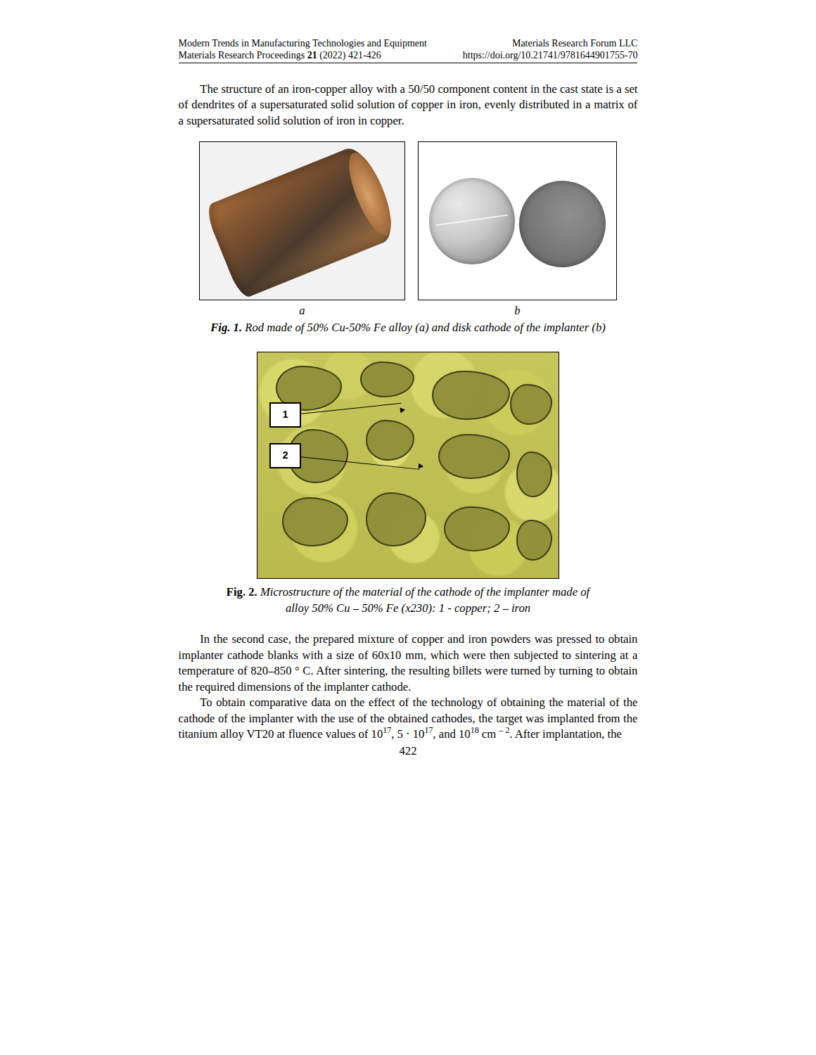Modern Trends in Manufacturing Technologies and Equipment Materials Research Forum LLC
Materials Research Proceedings 21 (2022) 421-426 https://doi.org/10.21741/9781644901755-70
The structure of an iron-copper alloy with a 50/50 component content in the cast state is a set of dendrites of a supersaturated solid solution of copper in iron, evenly distributed in a matrix of a supersaturated solid solution of iron in copper.
a
b
Fig. 1. Rod made of 50% Cu-50% Fe alloy (a) and disk cathode of the implanter (b)
1
2
Fig. 2. Microstructure of the material of the cathode of the implanter made of alloy 50% Cu – 50% Fe (x230): 1 - copper; 2 – iron
In the second case, the prepared mixture of copper and iron powders was pressed to obtain implanter cathode blanks with a size of 60x10 mm, which were then subjected to sintering at a temperature of 820–850 ° C. After sintering, the resulting billets were turned by turning to obtain the required dimensions of the implanter cathode.
To obtain comparative data on the effect of the technology of obtaining the material of the cathode of the implanter with the use of the obtained cathodes, the target was implanted from the titanium alloy VT20 at fluence values of 1017, 5 · 1017, and 1018 cm – 2. After implantation, the
422